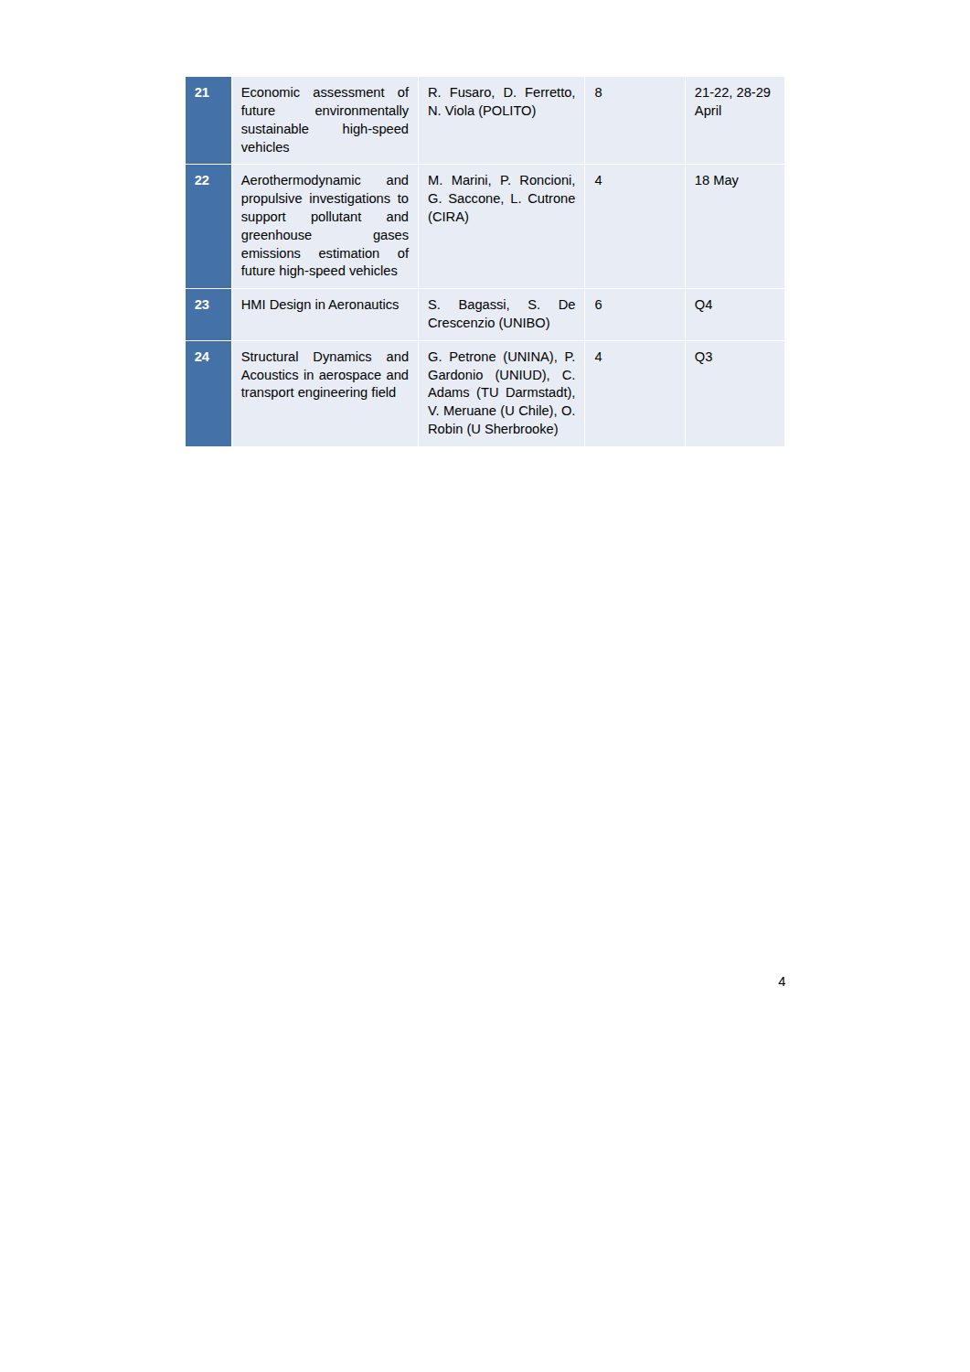| 21 | Economic assessment of future environmentally sustainable high-speed vehicles | R. Fusaro, D. Ferretto, N. Viola (POLITO) | 8 | 21-22, 28-29 April |
| 22 | Aerothermodynamic and propulsive investigations to support pollutant and greenhouse gases emissions estimation of future high-speed vehicles | M. Marini, P. Roncioni, G. Saccone, L. Cutrone (CIRA) | 4 | 18 May |
| 23 | HMI Design in Aeronautics | S. Bagassi, S. De Crescenzio (UNIBO) | 6 | Q4 |
| 24 | Structural Dynamics and Acoustics in aerospace and transport engineering field | G. Petrone (UNINA), P. Gardonio (UNIUD), C. Adams (TU Darmstadt), V. Meruane (U Chile), O. Robin (U Sherbrooke) | 4 | Q3 |
4